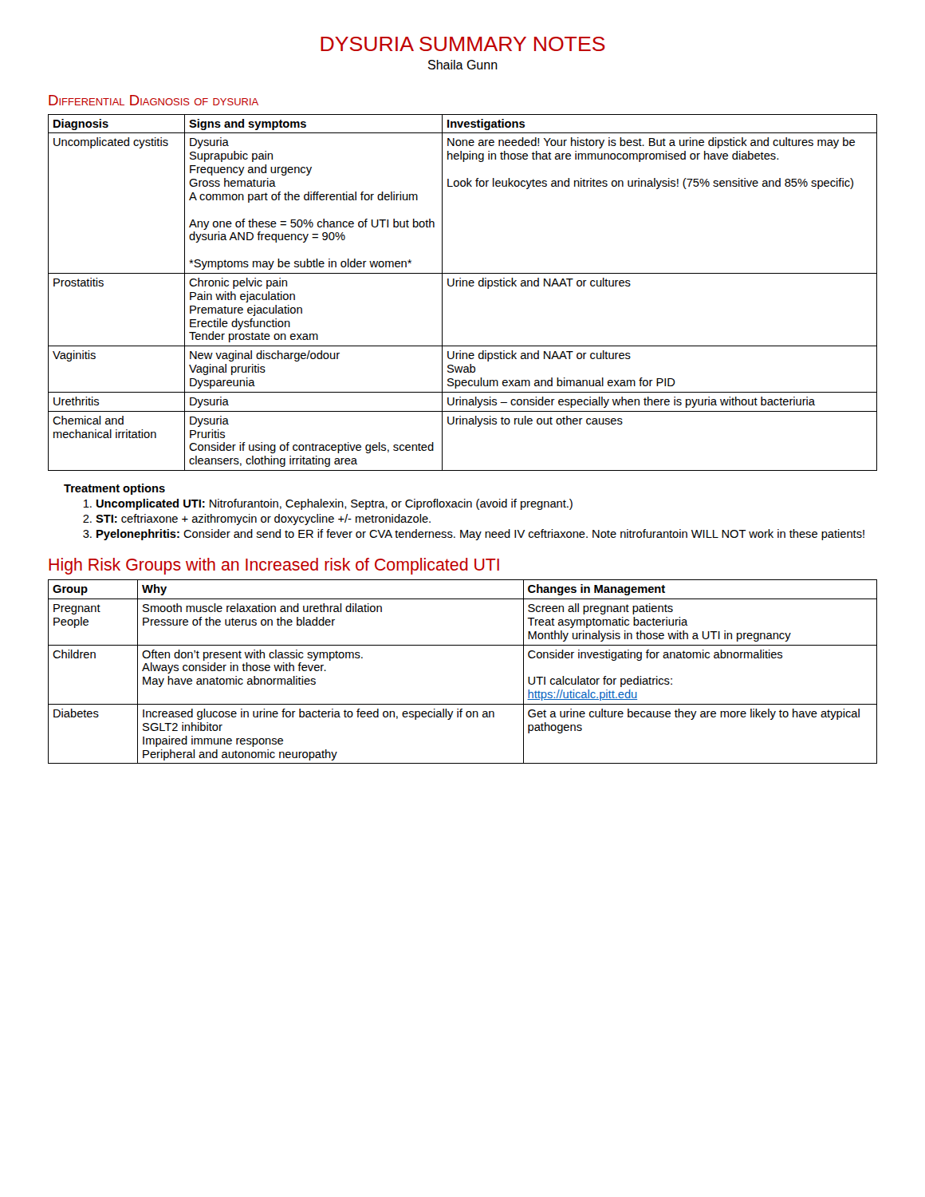DYSURIA SUMMARY NOTES
Shaila Gunn
Differential Diagnosis of dysuria
| Diagnosis | Signs and symptoms | Investigations |
| --- | --- | --- |
| Uncomplicated cystitis | Dysuria Suprapubic pain Frequency and urgency Gross hematuria A common part of the differential for delirium Any one of these = 50% chance of UTI but both dysuria AND frequency = 90% *Symptoms may be subtle in older women* | None are needed! Your history is best. But a urine dipstick and cultures may be helping in those that are immunocompromised or have diabetes. Look for leukocytes and nitrites on urinalysis! (75% sensitive and 85% specific) |
| Prostatitis | Chronic pelvic pain Pain with ejaculation Premature ejaculation Erectile dysfunction Tender prostate on exam | Urine dipstick and NAAT or cultures |
| Vaginitis | New vaginal discharge/odour Vaginal pruritis Dyspareunia | Urine dipstick and NAAT or cultures Swab Speculum exam and bimanual exam for PID |
| Urethritis | Dysuria | Urinalysis – consider especially when there is pyuria without bacteriuria |
| Chemical and mechanical irritation | Dysuria Pruritis Consider if using of contraceptive gels, scented cleansers, clothing irritating area | Urinalysis to rule out other causes |
Treatment options
Uncomplicated UTI: Nitrofurantoin, Cephalexin, Septra, or Ciprofloxacin (avoid if pregnant.)
STI: ceftriaxone + azithromycin or doxycycline +/- metronidazole.
Pyelonephritis: Consider and send to ER if fever or CVA tenderness. May need IV ceftriaxone. Note nitrofurantoin WILL NOT work in these patients!
High Risk Groups with an Increased risk of Complicated UTI
| Group | Why | Changes in Management |
| --- | --- | --- |
| Pregnant People | Smooth muscle relaxation and urethral dilation Pressure of the uterus on the bladder | Screen all pregnant patients Treat asymptomatic bacteriuria Monthly urinalysis in those with a UTI in pregnancy |
| Children | Often don’t present with classic symptoms. Always consider in those with fever. May have anatomic abnormalities | Consider investigating for anatomic abnormalities UTI calculator for pediatrics: https://uticalc.pitt.edu |
| Diabetes | Increased glucose in urine for bacteria to feed on, especially if on an SGLT2 inhibitor Impaired immune response Peripheral and autonomic neuropathy | Get a urine culture because they are more likely to have atypical pathogens |